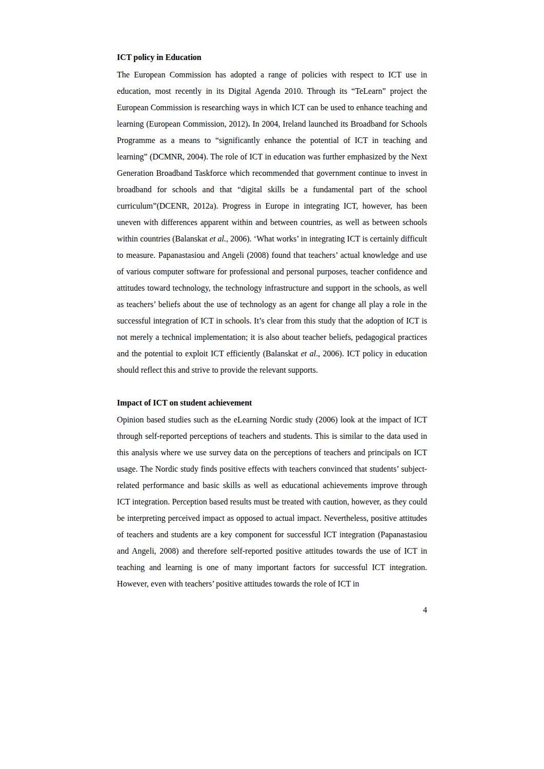ICT policy in Education
The European Commission has adopted a range of policies with respect to ICT use in education, most recently in its Digital Agenda 2010. Through its “TeLearn” project the European Commission is researching ways in which ICT can be used to enhance teaching and learning (European Commission, 2012). In 2004, Ireland launched its Broadband for Schools Programme as a means to “significantly enhance the potential of ICT in teaching and learning” (DCMNR, 2004). The role of ICT in education was further emphasized by the Next Generation Broadband Taskforce which recommended that government continue to invest in broadband for schools and that “digital skills be a fundamental part of the school curriculum”(DCENR, 2012a). Progress in Europe in integrating ICT, however, has been uneven with differences apparent within and between countries, as well as between schools within countries (Balanskat et al., 2006). ‘What works’ in integrating ICT is certainly difficult to measure. Papanastasiou and Angeli (2008) found that teachers’ actual knowledge and use of various computer software for professional and personal purposes, teacher confidence and attitudes toward technology, the technology infrastructure and support in the schools, as well as teachers’ beliefs about the use of technology as an agent for change all play a role in the successful integration of ICT in schools. It’s clear from this study that the adoption of ICT is not merely a technical implementation; it is also about teacher beliefs, pedagogical practices and the potential to exploit ICT efficiently (Balanskat et al., 2006). ICT policy in education should reflect this and strive to provide the relevant supports.
Impact of ICT on student achievement
Opinion based studies such as the eLearning Nordic study (2006) look at the impact of ICT through self-reported perceptions of teachers and students. This is similar to the data used in this analysis where we use survey data on the perceptions of teachers and principals on ICT usage. The Nordic study finds positive effects with teachers convinced that students’ subject-related performance and basic skills as well as educational achievements improve through ICT integration. Perception based results must be treated with caution, however, as they could be interpreting perceived impact as opposed to actual impact. Nevertheless, positive attitudes of teachers and students are a key component for successful ICT integration (Papanastasiou and Angeli, 2008) and therefore self-reported positive attitudes towards the use of ICT in teaching and learning is one of many important factors for successful ICT integration. However, even with teachers’ positive attitudes towards the role of ICT in
4